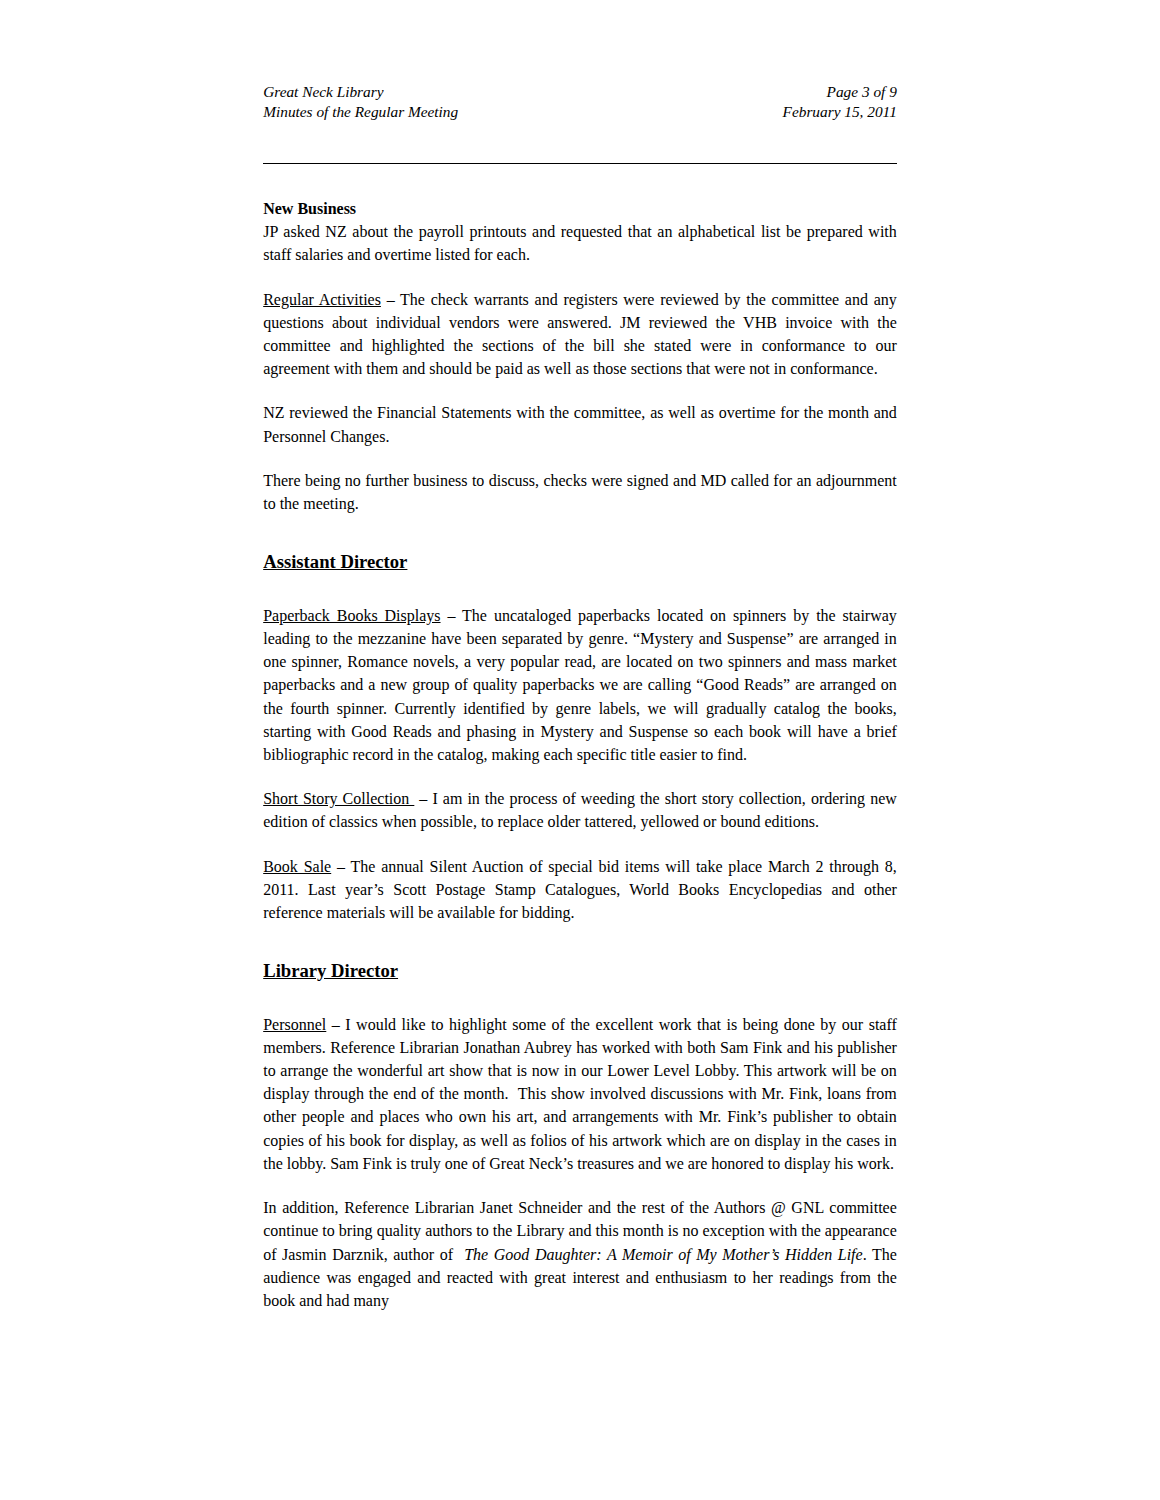Great Neck Library
Minutes of the Regular Meeting
Page 3 of 9
February 15, 2011
New Business
JP asked NZ about the payroll printouts and requested that an alphabetical list be prepared with staff salaries and overtime listed for each.
Regular Activities – The check warrants and registers were reviewed by the committee and any questions about individual vendors were answered. JM reviewed the VHB invoice with the committee and highlighted the sections of the bill she stated were in conformance to our agreement with them and should be paid as well as those sections that were not in conformance.
NZ reviewed the Financial Statements with the committee, as well as overtime for the month and Personnel Changes.
There being no further business to discuss, checks were signed and MD called for an adjournment to the meeting.
Assistant Director
Paperback Books Displays – The uncataloged paperbacks located on spinners by the stairway leading to the mezzanine have been separated by genre. “Mystery and Suspense” are arranged in one spinner, Romance novels, a very popular read, are located on two spinners and mass market paperbacks and a new group of quality paperbacks we are calling “Good Reads” are arranged on the fourth spinner. Currently identified by genre labels, we will gradually catalog the books, starting with Good Reads and phasing in Mystery and Suspense so each book will have a brief bibliographic record in the catalog, making each specific title easier to find.
Short Story Collection – I am in the process of weeding the short story collection, ordering new edition of classics when possible, to replace older tattered, yellowed or bound editions.
Book Sale – The annual Silent Auction of special bid items will take place March 2 through 8, 2011. Last year’s Scott Postage Stamp Catalogues, World Books Encyclopedias and other reference materials will be available for bidding.
Library Director
Personnel – I would like to highlight some of the excellent work that is being done by our staff members. Reference Librarian Jonathan Aubrey has worked with both Sam Fink and his publisher to arrange the wonderful art show that is now in our Lower Level Lobby. This artwork will be on display through the end of the month. This show involved discussions with Mr. Fink, loans from other people and places who own his art, and arrangements with Mr. Fink’s publisher to obtain copies of his book for display, as well as folios of his artwork which are on display in the cases in the lobby. Sam Fink is truly one of Great Neck’s treasures and we are honored to display his work.
In addition, Reference Librarian Janet Schneider and the rest of the Authors @ GNL committee continue to bring quality authors to the Library and this month is no exception with the appearance of Jasmin Darznik, author of The Good Daughter: A Memoir of My Mother’s Hidden Life. The audience was engaged and reacted with great interest and enthusiasm to her readings from the book and had many